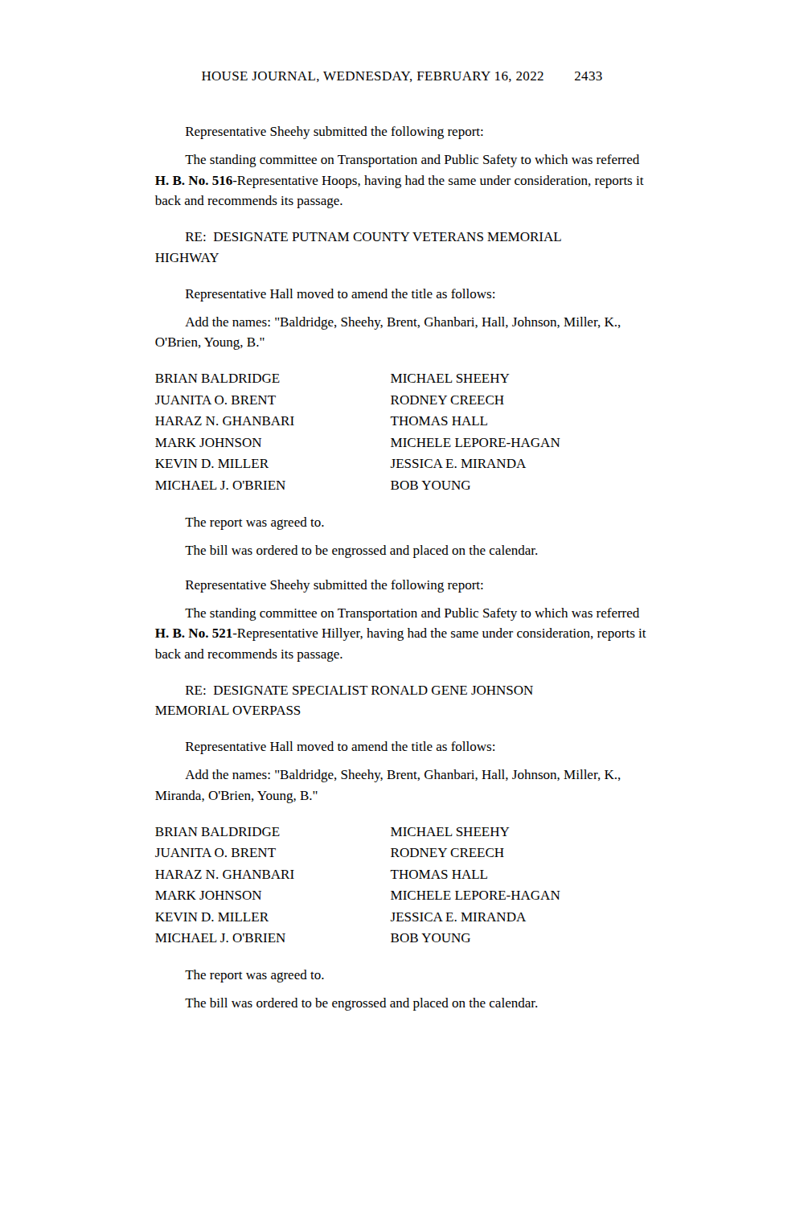HOUSE JOURNAL, WEDNESDAY, FEBRUARY 16, 20222433
Representative Sheehy submitted the following report:
The standing committee on Transportation and Public Safety to which was referred H. B. No. 516-Representative Hoops, having had the same under consideration, reports it back and recommends its passage.
RE: DESIGNATE PUTNAM COUNTY VETERANS MEMORIALHIGHWAY
Representative Hall moved to amend the title as follows:
Add the names: "Baldridge, Sheehy, Brent, Ghanbari, Hall, Johnson, Miller, K., O'Brien, Young, B."
| BRIAN BALDRIDGE | MICHAEL SHEEHY |
| JUANITA O. BRENT | RODNEY CREECH |
| HARAZ N. GHANBARI | THOMAS HALL |
| MARK JOHNSON | MICHELE LEPORE-HAGAN |
| KEVIN D. MILLER | JESSICA E. MIRANDA |
| MICHAEL J. O'BRIEN | BOB YOUNG |
The report was agreed to.
The bill was ordered to be engrossed and placed on the calendar.
Representative Sheehy submitted the following report:
The standing committee on Transportation and Public Safety to which was referred H. B. No. 521-Representative Hillyer, having had the same under consideration, reports it back and recommends its passage.
RE: DESIGNATE SPECIALIST RONALD GENE JOHNSONMEMORIAL OVERPASS
Representative Hall moved to amend the title as follows:
Add the names: "Baldridge, Sheehy, Brent, Ghanbari, Hall, Johnson, Miller, K., Miranda, O'Brien, Young, B."
| BRIAN BALDRIDGE | MICHAEL SHEEHY |
| JUANITA O. BRENT | RODNEY CREECH |
| HARAZ N. GHANBARI | THOMAS HALL |
| MARK JOHNSON | MICHELE LEPORE-HAGAN |
| KEVIN D. MILLER | JESSICA E. MIRANDA |
| MICHAEL J. O'BRIEN | BOB YOUNG |
The report was agreed to.
The bill was ordered to be engrossed and placed on the calendar.